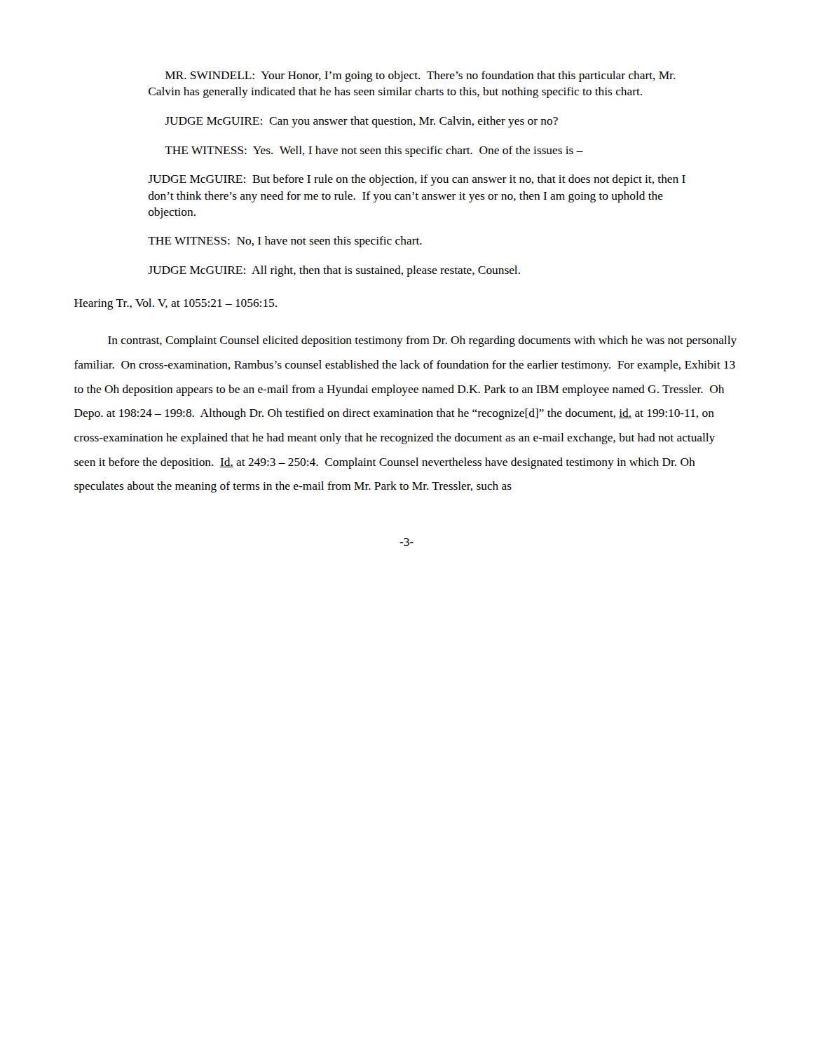MR. SWINDELL: Your Honor, I’m going to object. There’s no foundation that this particular chart, Mr. Calvin has generally indicated that he has seen similar charts to this, but nothing specific to this chart.
JUDGE McGUIRE: Can you answer that question, Mr. Calvin, either yes or no?
THE WITNESS: Yes. Well, I have not seen this specific chart. One of the issues is –
JUDGE McGUIRE: But before I rule on the objection, if you can answer it no, that it does not depict it, then I don’t think there’s any need for me to rule. If you can’t answer it yes or no, then I am going to uphold the objection.
THE WITNESS: No, I have not seen this specific chart.
JUDGE McGUIRE: All right, then that is sustained, please restate, Counsel.
Hearing Tr., Vol. V, at 1055:21 – 1056:15.
In contrast, Complaint Counsel elicited deposition testimony from Dr. Oh regarding documents with which he was not personally familiar. On cross-examination, Rambus’s counsel established the lack of foundation for the earlier testimony. For example, Exhibit 13 to the Oh deposition appears to be an e-mail from a Hyundai employee named D.K. Park to an IBM employee named G. Tressler. Oh Depo. at 198:24 – 199:8. Although Dr. Oh testified on direct examination that he “recognize[d]” the document, id. at 199:10-11, on cross-examination he explained that he had meant only that he recognized the document as an e-mail exchange, but had not actually seen it before the deposition. Id. at 249:3 – 250:4. Complaint Counsel nevertheless have designated testimony in which Dr. Oh speculates about the meaning of terms in the e-mail from Mr. Park to Mr. Tressler, such as
-3-